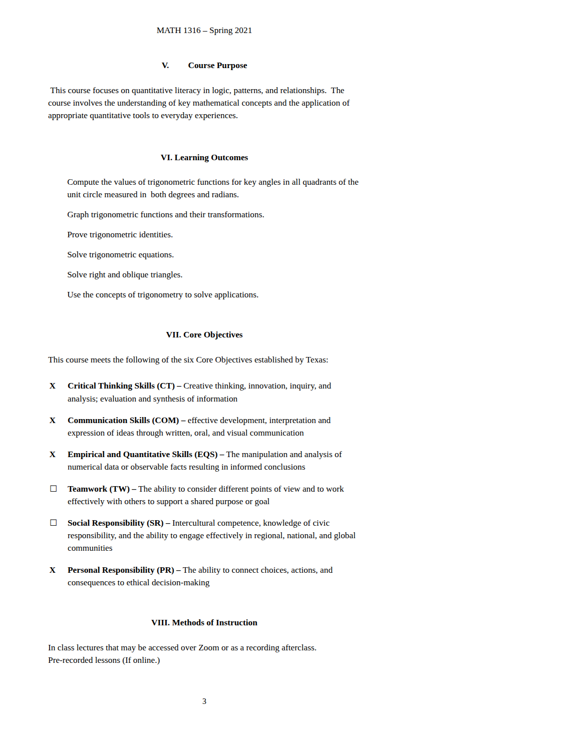MATH 1316 – Spring 2021
V. Course Purpose
This course focuses on quantitative literacy in logic, patterns, and relationships. The course involves the understanding of key mathematical concepts and the application of appropriate quantitative tools to everyday experiences.
VI. Learning Outcomes
Compute the values of trigonometric functions for key angles in all quadrants of the unit circle measured in both degrees and radians.
Graph trigonometric functions and their transformations.
Prove trigonometric identities.
Solve trigonometric equations.
Solve right and oblique triangles.
Use the concepts of trigonometry to solve applications.
VII. Core Objectives
This course meets the following of the six Core Objectives established by Texas:
X Critical Thinking Skills (CT) – Creative thinking, innovation, inquiry, and analysis; evaluation and synthesis of information
X Communication Skills (COM) – effective development, interpretation and expression of ideas through written, oral, and visual communication
X Empirical and Quantitative Skills (EQS) – The manipulation and analysis of numerical data or observable facts resulting in informed conclusions
☐ Teamwork (TW) – The ability to consider different points of view and to work effectively with others to support a shared purpose or goal
☐ Social Responsibility (SR) – Intercultural competence, knowledge of civic responsibility, and the ability to engage effectively in regional, national, and global communities
X Personal Responsibility (PR) – The ability to connect choices, actions, and consequences to ethical decision-making
VIII. Methods of Instruction
In class lectures that may be accessed over Zoom or as a recording afterclass.
Pre-recorded lessons (If online.)
3